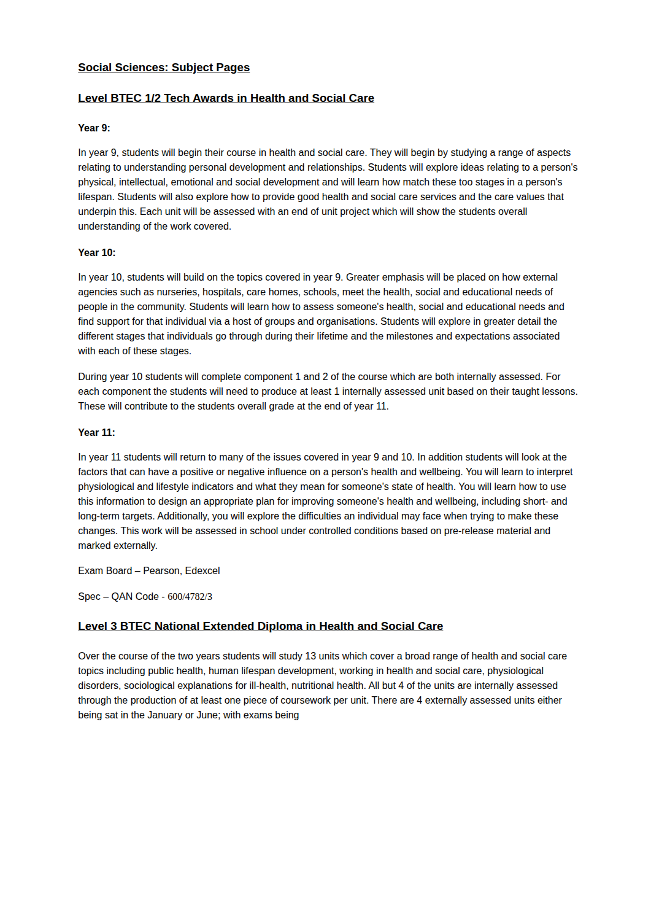Social Sciences: Subject Pages
Level BTEC 1/2 Tech Awards in Health and Social Care
Year 9:
In year 9, students will begin their course in health and social care. They will begin by studying a range of aspects relating to understanding personal development and relationships. Students will explore ideas relating to a person's physical, intellectual, emotional and social development and will learn how match these too stages in a person's lifespan. Students will also explore how to provide good health and social care services and the care values that underpin this. Each unit will be assessed with an end of unit project which will show the students overall understanding of the work covered.
Year 10:
In year 10, students will build on the topics covered in year 9. Greater emphasis will be placed on how external agencies such as nurseries, hospitals, care homes, schools, meet the health, social and educational needs of people in the community. Students will learn how to assess someone's health, social and educational needs and find support for that individual via a host of groups and organisations. Students will explore in greater detail the different stages that individuals go through during their lifetime and the milestones and expectations associated with each of these stages.
During year 10 students will complete component 1 and 2 of the course which are both internally assessed. For each component the students will need to produce at least 1 internally assessed unit based on their taught lessons. These will contribute to the students overall grade at the end of year 11.
Year 11:
In year 11 students will return to many of the issues covered in year 9 and 10. In addition students will look at the factors that can have a positive or negative influence on a person's health and wellbeing. You will learn to interpret physiological and lifestyle indicators and what they mean for someone's state of health. You will learn how to use this information to design an appropriate plan for improving someone's health and wellbeing, including short- and long-term targets. Additionally, you will explore the difficulties an individual may face when trying to make these changes. This work will be assessed in school under controlled conditions based on pre-release material and marked externally.
Exam Board – Pearson, Edexcel
Spec – QAN Code - 600/4782/3
Level 3 BTEC National Extended Diploma in Health and Social Care
Over the course of the two years students will study 13 units which cover a broad range of health and social care topics including public health, human lifespan development, working in health and social care, physiological disorders, sociological explanations for ill-health, nutritional health. All but 4 of the units are internally assessed through the production of at least one piece of coursework per unit. There are 4 externally assessed units either being sat in the January or June; with exams being